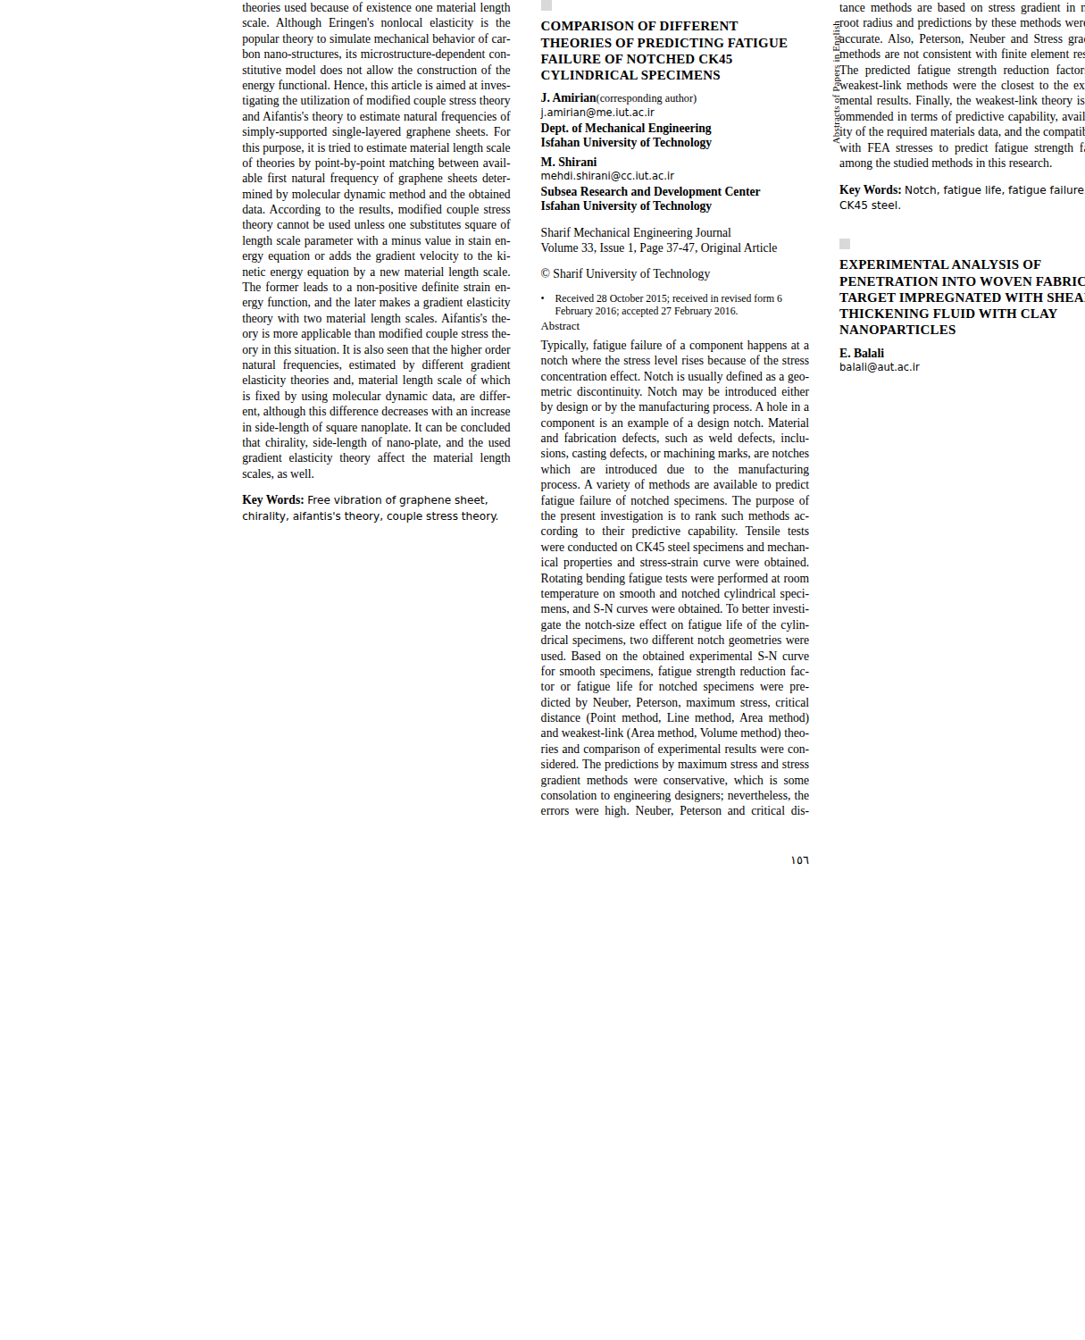Abstracts of Papers in English
theories used because of existence one material length scale. Although Eringen's nonlocal elasticity is the popular theory to simulate mechanical behavior of carbon nano-structures, its microstructure-dependent constitutive model does not allow the construction of the energy functional. Hence, this article is aimed at investigating the utilization of modified couple stress theory and Aifantis's theory to estimate natural frequencies of simply-supported single-layered graphene sheets. For this purpose, it is tried to estimate material length scale of theories by point-by-point matching between available first natural frequency of graphene sheets determined by molecular dynamic method and the obtained data. According to the results, modified couple stress theory cannot be used unless one substitutes square of length scale parameter with a minus value in stain energy equation or adds the gradient velocity to the kinetic energy equation by a new material length scale. The former leads to a non-positive definite strain energy function, and the later makes a gradient elasticity theory with two material length scales. Aifantis's theory is more applicable than modified couple stress theory in this situation. It is also seen that the higher order natural frequencies, estimated by different gradient elasticity theories and, material length scale of which is fixed by using molecular dynamic data, are different, although this difference decreases with an increase in side-length of square nanoplate. It can be concluded that chirality, side-length of nano-plate, and the used gradient elasticity theory affect the material length scales, as well.
Key Words: Free vibration of graphene sheet, chirality, aifantis's theory, couple stress theory.
COMPARISON OF DIFFERENT THEORIES OF PREDICTING FATIGUE FAILURE OF NOTCHED CK45 CYLINDRICAL SPECIMENS
J. Amirian(corresponding author)
j.amirian@me.iut.ac.ir
Dept. of Mechanical Engineering
Isfahan University of Technology
M. Shirani
mehdi.shirani@cc.iut.ac.ir
Subsea Research and Development Center
Isfahan University of Technology
Sharif Mechanical Engineering Journal
Volume 33, Issue 1, Page 37-47, Original Article
© Sharif University of Technology
Received 28 October 2015; received in revised form 6 February 2016; accepted 27 February 2016.
Abstract
Typically, fatigue failure of a component happens at a notch where the stress level rises because of the stress concentration effect. Notch is usually defined as a geometric discontinuity. Notch may be introduced either by design or by the manufacturing process. A hole in a component is an example of a design notch. Material and fabrication defects, such as weld defects, inclusions, casting defects, or machining marks, are notches which are introduced due to the manufacturing process. A variety of methods are available to predict fatigue failure of notched specimens. The purpose of the present investigation is to rank such methods according to their predictive capability. Tensile tests were conducted on CK45 steel specimens and mechanical properties and stress-strain curve were obtained. Rotating bending fatigue tests were performed at room temperature on smooth and notched cylindrical specimens, and S-N curves were obtained. To better investigate the notch-size effect on fatigue life of the cylindrical specimens, two different notch geometries were used. Based on the obtained experimental S-N curve for smooth specimens, fatigue strength reduction factor or fatigue life for notched specimens were predicted by Neuber, Peterson, maximum stress, critical distance (Point method, Line method, Area method) and weakest-link (Area method, Volume method) theories and comparison of experimental results were considered. The predictions by maximum stress and stress gradient methods were conservative, which is some consolation to engineering designers; nevertheless, the errors were high. Neuber, Peterson and critical distance methods are based on stress gradient in notch root radius and predictions by these methods were not accurate. Also, Peterson, Neuber and Stress gradient methods are not consistent with finite element results. The predicted fatigue strength reduction factors by weakest-link methods were the closest to the experimental results. Finally, the weakest-link theory is recommended in terms of predictive capability, availability of the required materials data, and the compatibility with FEA stresses to predict fatigue strength factor among the studied methods in this research.
Key Words: Notch, fatigue life, fatigue failure, CK45 steel.
EXPERIMENTAL ANALYSIS OF PENETRATION INTO WOVEN FABRIC TARGET IMPREGNATED WITH SHEAR THICKENING FLUID WITH CLAY NANOPARTICLES
E. Balali
balali@aut.ac.ir
١٥٦